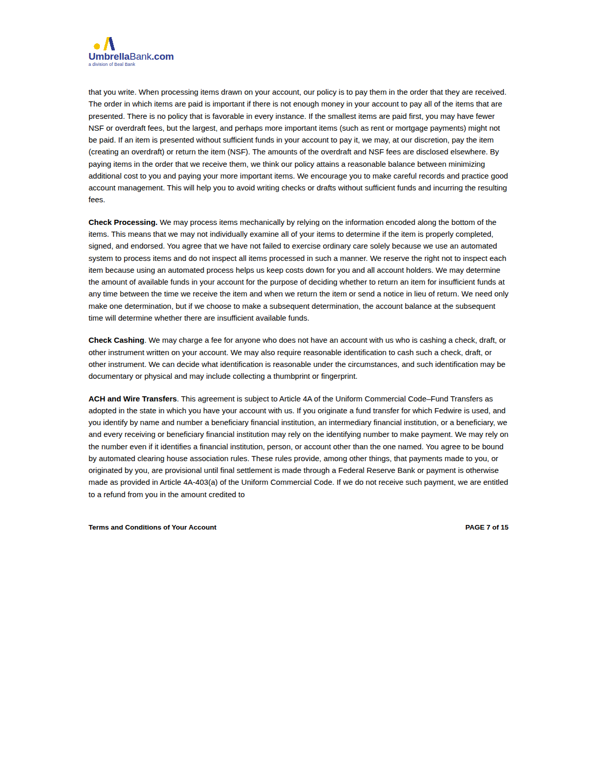UmbrellaBank.com a division of Beal Bank
that you write. When processing items drawn on your account, our policy is to pay them in the order that they are received. The order in which items are paid is important if there is not enough money in your account to pay all of the items that are presented. There is no policy that is favorable in every instance. If the smallest items are paid first, you may have fewer NSF or overdraft fees, but the largest, and perhaps more important items (such as rent or mortgage payments) might not be paid. If an item is presented without sufficient funds in your account to pay it, we may, at our discretion, pay the item (creating an overdraft) or return the item (NSF). The amounts of the overdraft and NSF fees are disclosed elsewhere. By paying items in the order that we receive them, we think our policy attains a reasonable balance between minimizing additional cost to you and paying your more important items. We encourage you to make careful records and practice good account management. This will help you to avoid writing checks or drafts without sufficient funds and incurring the resulting fees.
Check Processing. We may process items mechanically by relying on the information encoded along the bottom of the items. This means that we may not individually examine all of your items to determine if the item is properly completed, signed, and endorsed. You agree that we have not failed to exercise ordinary care solely because we use an automated system to process items and do not inspect all items processed in such a manner. We reserve the right not to inspect each item because using an automated process helps us keep costs down for you and all account holders. We may determine the amount of available funds in your account for the purpose of deciding whether to return an item for insufficient funds at any time between the time we receive the item and when we return the item or send a notice in lieu of return. We need only make one determination, but if we choose to make a subsequent determination, the account balance at the subsequent time will determine whether there are insufficient available funds.
Check Cashing. We may charge a fee for anyone who does not have an account with us who is cashing a check, draft, or other instrument written on your account. We may also require reasonable identification to cash such a check, draft, or other instrument. We can decide what identification is reasonable under the circumstances, and such identification may be documentary or physical and may include collecting a thumbprint or fingerprint.
ACH and Wire Transfers. This agreement is subject to Article 4A of the Uniform Commercial Code–Fund Transfers as adopted in the state in which you have your account with us. If you originate a fund transfer for which Fedwire is used, and you identify by name and number a beneficiary financial institution, an intermediary financial institution, or a beneficiary, we and every receiving or beneficiary financial institution may rely on the identifying number to make payment. We may rely on the number even if it identifies a financial institution, person, or account other than the one named. You agree to be bound by automated clearing house association rules. These rules provide, among other things, that payments made to you, or originated by you, are provisional until final settlement is made through a Federal Reserve Bank or payment is otherwise made as provided in Article 4A-403(a) of the Uniform Commercial Code. If we do not receive such payment, we are entitled to a refund from you in the amount credited to
Terms and Conditions of Your Account PAGE 7 of 15